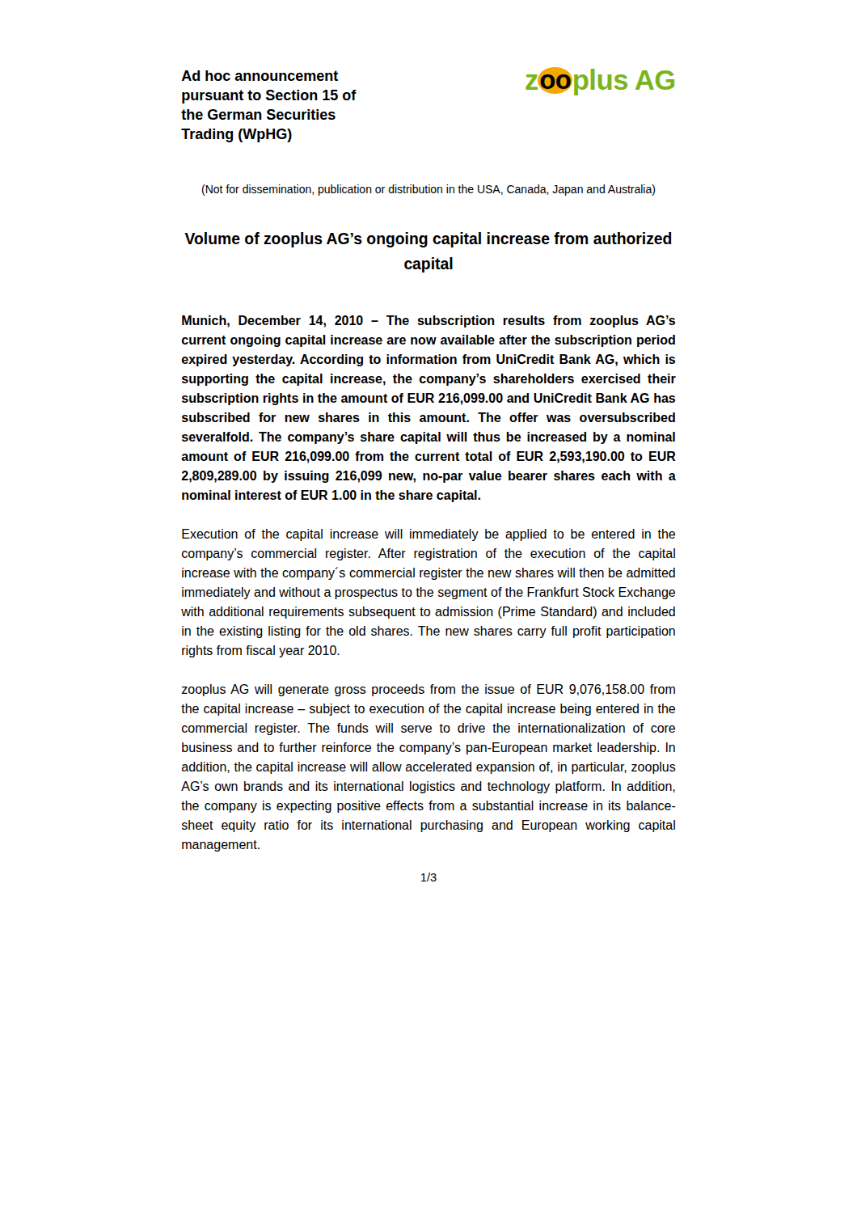Ad hoc announcement
pursuant to Section 15 of
the German Securities
Trading (WpHG)
zoo plus AG
(Not for dissemination, publication or distribution in the USA, Canada, Japan and Australia)
Volume of zooplus AG’s ongoing capital increase from authorized capital
Munich, December 14, 2010 – The subscription results from zooplus AG’s current ongoing capital increase are now available after the subscription period expired yesterday. According to information from UniCredit Bank AG, which is supporting the capital increase, the company’s shareholders exercised their subscription rights in the amount of EUR 216,099.00 and UniCredit Bank AG has subscribed for new shares in this amount. The offer was oversubscribed severalfold. The company’s share capital will thus be increased by a nominal amount of EUR 216,099.00 from the current total of EUR 2,593,190.00 to EUR 2,809,289.00 by issuing 216,099 new, no-par value bearer shares each with a nominal interest of EUR 1.00 in the share capital.
Execution of the capital increase will immediately be applied to be entered in the company’s commercial register. After registration of the execution of the capital increase with the company´s commercial register the new shares will then be admitted immediately and without a prospectus to the segment of the Frankfurt Stock Exchange with additional requirements subsequent to admission (Prime Standard) and included in the existing listing for the old shares. The new shares carry full profit participation rights from fiscal year 2010.
zooplus AG will generate gross proceeds from the issue of EUR 9,076,158.00 from the capital increase – subject to execution of the capital increase being entered in the commercial register. The funds will serve to drive the internationalization of core business and to further reinforce the company’s pan-European market leadership. In addition, the capital increase will allow accelerated expansion of, in particular, zooplus AG’s own brands and its international logistics and technology platform. In addition, the company is expecting positive effects from a substantial increase in its balance-sheet equity ratio for its international purchasing and European working capital management.
1/3